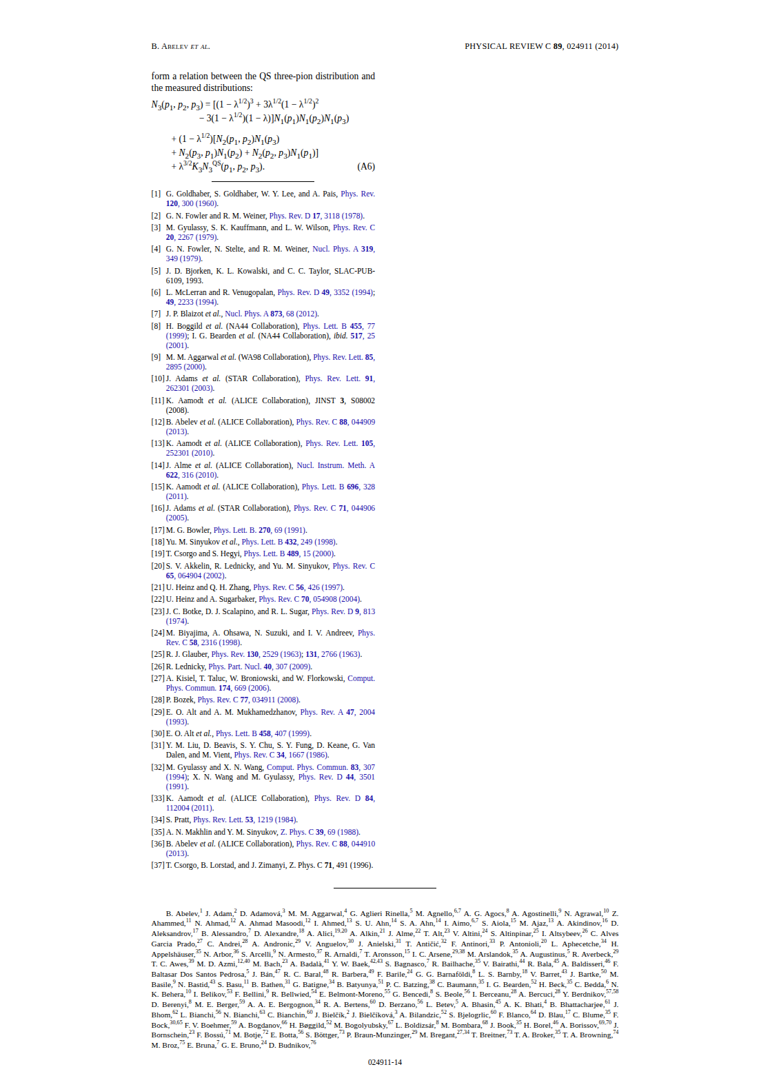B. Abelev et al.
PHYSICAL REVIEW C 89, 024911 (2014)
form a relation between the QS three-pion distribution and the measured distributions:
N3(p1, p2, p3) = [(1 − λ1/2)3 + 3λ1/2(1 − λ1/2)2 − 3(1 − λ1/2)(1 − λ)]N1(p1)N1(p2)N1(p3)
+ (1 − λ1/2)[N2(p1, p2)N1(p3) + N2(p3, p1)N1(p2) + N2(p2, p3)N1(p1)] + λ3/2K3N3QS(p1, p2, p3). (A6)
[1] G. Goldhaber, S. Goldhaber, W. Y. Lee, and A. Pais, Phys. Rev. 120, 300 (1960).
[2] G. N. Fowler and R. M. Weiner, Phys. Rev. D 17, 3118 (1978).
[3] M. Gyulassy, S. K. Kauffmann, and L. W. Wilson, Phys. Rev. C 20, 2267 (1979).
[4] G. N. Fowler, N. Stelte, and R. M. Weiner, Nucl. Phys. A 319, 349 (1979).
[5] J. D. Bjorken, K. L. Kowalski, and C. C. Taylor, SLAC-PUB-6109, 1993.
[6] L. McLerran and R. Venugopalan, Phys. Rev. D 49, 3352 (1994); 49, 2233 (1994).
[7] J. P. Blaizot et al., Nucl. Phys. A 873, 68 (2012).
[8] H. Boggild et al. (NA44 Collaboration), Phys. Lett. B 455, 77 (1999); I. G. Bearden et al. (NA44 Collaboration), ibid. 517, 25 (2001).
[9] M. M. Aggarwal et al. (WA98 Collaboration), Phys. Rev. Lett. 85, 2895 (2000).
[10] J. Adams et al. (STAR Collaboration), Phys. Rev. Lett. 91, 262301 (2003).
[11] K. Aamodt et al. (ALICE Collaboration), JINST 3, S08002 (2008).
[12] B. Abelev et al. (ALICE Collaboration), Phys. Rev. C 88, 044909 (2013).
[13] K. Aamodt et al. (ALICE Collaboration), Phys. Rev. Lett. 105, 252301 (2010).
[14] J. Alme et al. (ALICE Collaboration), Nucl. Instrum. Meth. A 622, 316 (2010).
[15] K. Aamodt et al. (ALICE Collaboration), Phys. Lett. B 696, 328 (2011).
[16] J. Adams et al. (STAR Collaboration), Phys. Rev. C 71, 044906 (2005).
[17] M. G. Bowler, Phys. Lett. B. 270, 69 (1991).
[18] Yu. M. Sinyukov et al., Phys. Lett. B 432, 249 (1998).
[19] T. Csorgo and S. Hegyi, Phys. Lett. B 489, 15 (2000).
[20] S. V. Akkelin, R. Lednicky, and Yu. M. Sinyukov, Phys. Rev. C 65, 064904 (2002).
[21] U. Heinz and Q. H. Zhang, Phys. Rev. C 56, 426 (1997).
[22] U. Heinz and A. Sugarbaker, Phys. Rev. C 70, 054908 (2004).
[23] J. C. Botke, D. J. Scalapino, and R. L. Sugar, Phys. Rev. D 9, 813 (1974).
[24] M. Biyajima, A. Ohsawa, N. Suzuki, and I. V. Andreev, Phys. Rev. C 58, 2316 (1998).
[25] R. J. Glauber, Phys. Rev. 130, 2529 (1963); 131, 2766 (1963).
[26] R. Lednicky, Phys. Part. Nucl. 40, 307 (2009).
[27] A. Kisiel, T. Taluc, W. Broniowski, and W. Florkowski, Comput. Phys. Commun. 174, 669 (2006).
[28] P. Bozek, Phys. Rev. C 77, 034911 (2008).
[29] E. O. Alt and A. M. Mukhamedzhanov, Phys. Rev. A 47, 2004 (1993).
[30] E. O. Alt et al., Phys. Lett. B 458, 407 (1999).
[31] Y. M. Liu, D. Beavis, S. Y. Chu, S. Y. Fung, D. Keane, G. Van Dalen, and M. Vient, Phys. Rev. C 34, 1667 (1986).
[32] M. Gyulassy and X. N. Wang, Comput. Phys. Commun. 83, 307 (1994); X. N. Wang and M. Gyulassy, Phys. Rev. D 44, 3501 (1991).
[33] K. Aamodt et al. (ALICE Collaboration), Phys. Rev. D 84, 112004 (2011).
[34] S. Pratt, Phys. Rev. Lett. 53, 1219 (1984).
[35] A. N. Makhlin and Y. M. Sinyukov, Z. Phys. C 39, 69 (1988).
[36] B. Abelev et al. (ALICE Collaboration), Phys. Rev. C 88, 044910 (2013).
[37] T. Csorgo, B. Lorstad, and J. Zimanyi, Z. Phys. C 71, 491 (1996).
B. Abelev,1 J. Adam,2 D. Adamová,3 M. M. Aggarwal,4 G. Aglieri Rinella,5 M. Agnello,6,7 A. G. Agocs,8 A. Agostinelli,9 N. Agrawal,10 Z. Ahammed,11 N. Ahmad,12 A. Ahmad Masoodi,12 I. Ahmed,13 S. U. Ahn,14 S. A. Ahn,14 I. Aimo,6,7 S. Aiola,15 M. Ajaz,13 A. Akindinov,16 D. Aleksandrov,17 B. Alessandro,7 D. Alexandre,18 A. Alici,19,20 A. Alkin,21 J. Alme,22 T. Alt,23 V. Altini,24 S. Altinpinar,25 I. Altsybeev,26 C. Alves Garcia Prado,27 C. Andrei,28 A. Andronic,29 V. Anguelov,30 J. Anielski,31 T. Antičić,32 F. Antinori,33 P. Antonioli,20 L. Aphecetche,34 H. Appelshäuser,35 N. Arbor,36 S. Arcelli,9 N. Armesto,37 R. Arnaldi,7 T. Aronsson,15 I. C. Arsene,29,38 M. Arslandok,35 A. Augustinus,5 R. Averbeck,29 T. C. Awes,39 M. D. Azmi,12,40 M. Bach,23 A. Badalà,41 Y. W. Baek,42,43 S. Bagnasco,7 R. Bailhache,35 V. Bairathi,44 R. Bala,45 A. Baldisseri,46 F. Baltasar Dos Santos Pedrosa,5 J. Bán,47 R. C. Baral,48 R. Barbera,49 F. Barile,24 G. G. Barnaföldi,8 L. S. Barnby,18 V. Barret,43 J. Bartke,50 M. Basile,9 N. Bastid,43 S. Basu,11 B. Bathen,31 G. Batigne,34 B. Batyunya,51 P. C. Batzing,38 C. Baumann,35 I. G. Bearden,52 H. Beck,35 C. Bedda,6 N. K. Behera,10 I. Belikov,53 F. Bellini,9 R. Bellwied,54 E. Belmont-Moreno,55 G. Bencedi,8 S. Beole,56 I. Berceanu,28 A. Bercuci,28 Y. Berdnikov,57,58 D. Berenyi,8 M. E. Berger,59 A. A. E. Bergognon,34 R. A. Bertens,60 D. Berzano,56 L. Betev,5 A. Bhasin,45 A. K. Bhati,4 B. Bhattacharjee,61 J. Bhom,62 L. Bianchi,56 N. Bianchi,63 C. Bianchin,60 J. Bielčík,2 J. Bielčíková,3 A. Bilandzic,52 S. Bjelogrlic,60 F. Blanco,64 D. Blau,17 C. Blume,35 F. Bock,30,65 F. V. Boehmer,59 A. Bogdanov,66 H. Bøggild,52 M. Bogolyubsky,67 L. Boldizsár,8 M. Bombara,68 J. Book,35 H. Borel,46 A. Borissov,69,70 J. Bornschein,23 F. Bossú,71 M. Botje,72 E. Botta,56 S. Böttger,73 P. Braun-Munzinger,29 M. Bregant,27,34 T. Breitner,73 T. A. Broker,35 T. A. Browning,74 M. Broz,75 E. Bruna,7 G. E. Bruno,24 D. Budnikov,76
024911-14